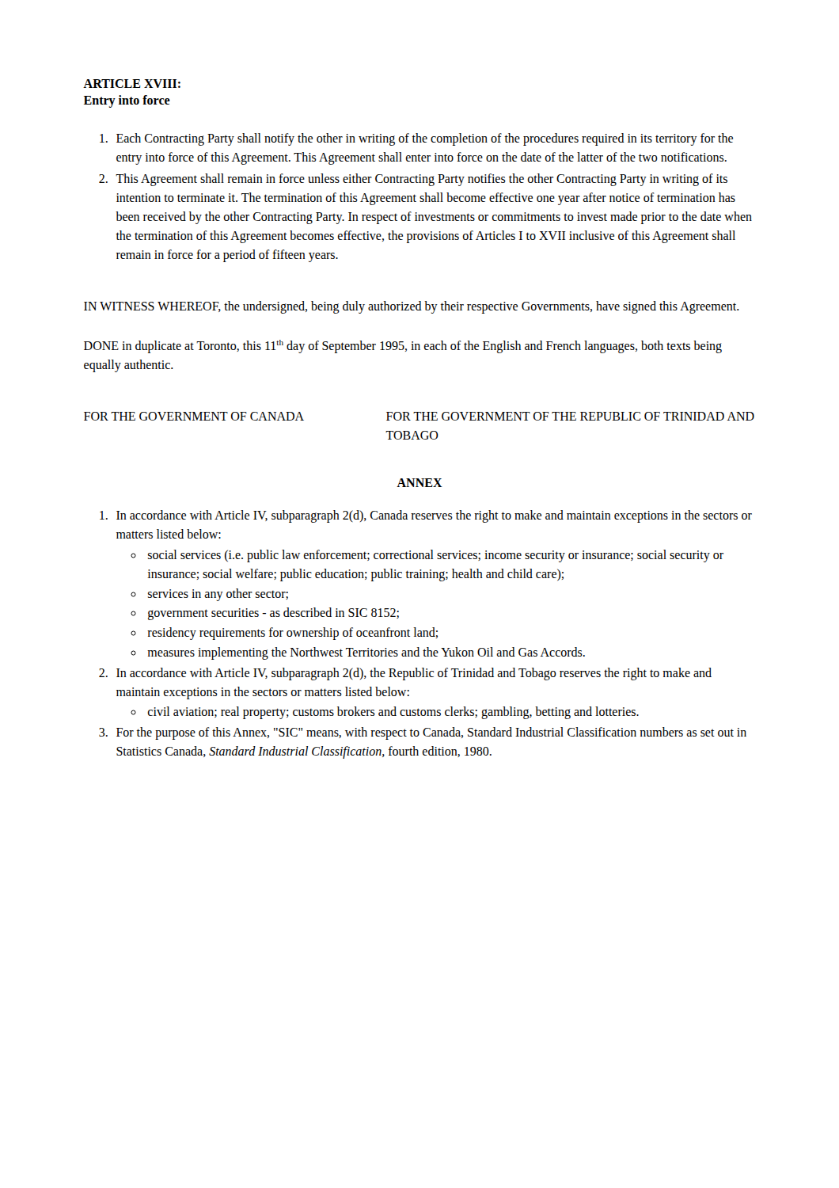ARTICLE XVIII:
Entry into force
Each Contracting Party shall notify the other in writing of the completion of the procedures required in its territory for the entry into force of this Agreement. This Agreement shall enter into force on the date of the latter of the two notifications.
This Agreement shall remain in force unless either Contracting Party notifies the other Contracting Party in writing of its intention to terminate it. The termination of this Agreement shall become effective one year after notice of termination has been received by the other Contracting Party. In respect of investments or commitments to invest made prior to the date when the termination of this Agreement becomes effective, the provisions of Articles I to XVII inclusive of this Agreement shall remain in force for a period of fifteen years.
IN WITNESS WHEREOF, the undersigned, being duly authorized by their respective Governments, have signed this Agreement.
DONE in duplicate at Toronto, this 11th day of September 1995, in each of the English and French languages, both texts being equally authentic.
| FOR THE GOVERNMENT OF CANADA | FOR THE GOVERNMENT OF THE REPUBLIC OF TRINIDAD AND TOBAGO |
ANNEX
In accordance with Article IV, subparagraph 2(d), Canada reserves the right to make and maintain exceptions in the sectors or matters listed below:
social services (i.e. public law enforcement; correctional services; income security or insurance; social security or insurance; social welfare; public education; public training; health and child care);
services in any other sector;
government securities - as described in SIC 8152;
residency requirements for ownership of oceanfront land;
measures implementing the Northwest Territories and the Yukon Oil and Gas Accords.
In accordance with Article IV, subparagraph 2(d), the Republic of Trinidad and Tobago reserves the right to make and maintain exceptions in the sectors or matters listed below:
civil aviation; real property; customs brokers and customs clerks; gambling, betting and lotteries.
For the purpose of this Annex, "SIC" means, with respect to Canada, Standard Industrial Classification numbers as set out in Statistics Canada, Standard Industrial Classification, fourth edition, 1980.